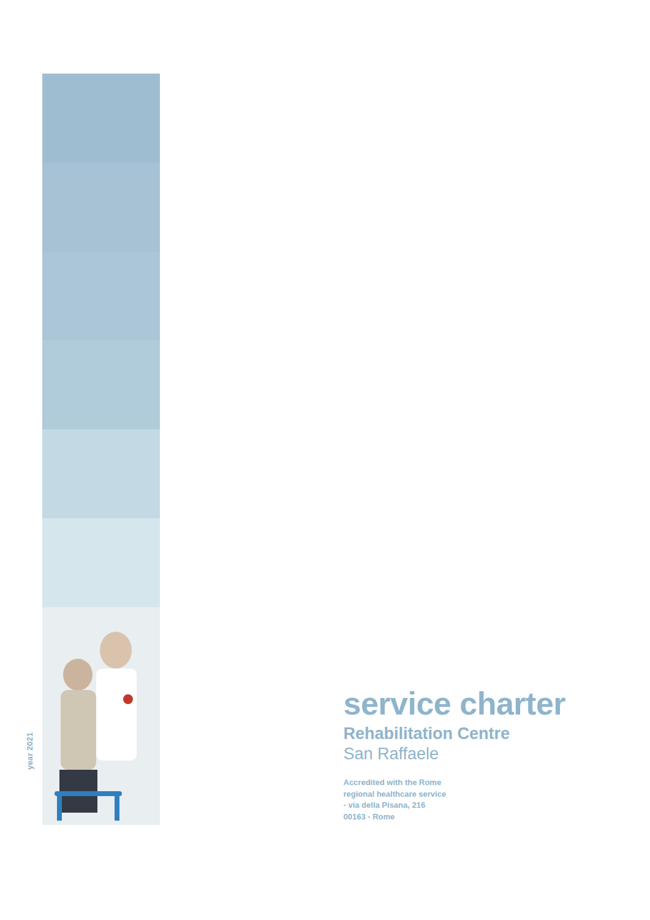year 2021
service charter
Rehabilitation Centre
San Raffaele
Accredited with the Rome
regional healthcare service
- via della Pisana, 216
00163 - Rome